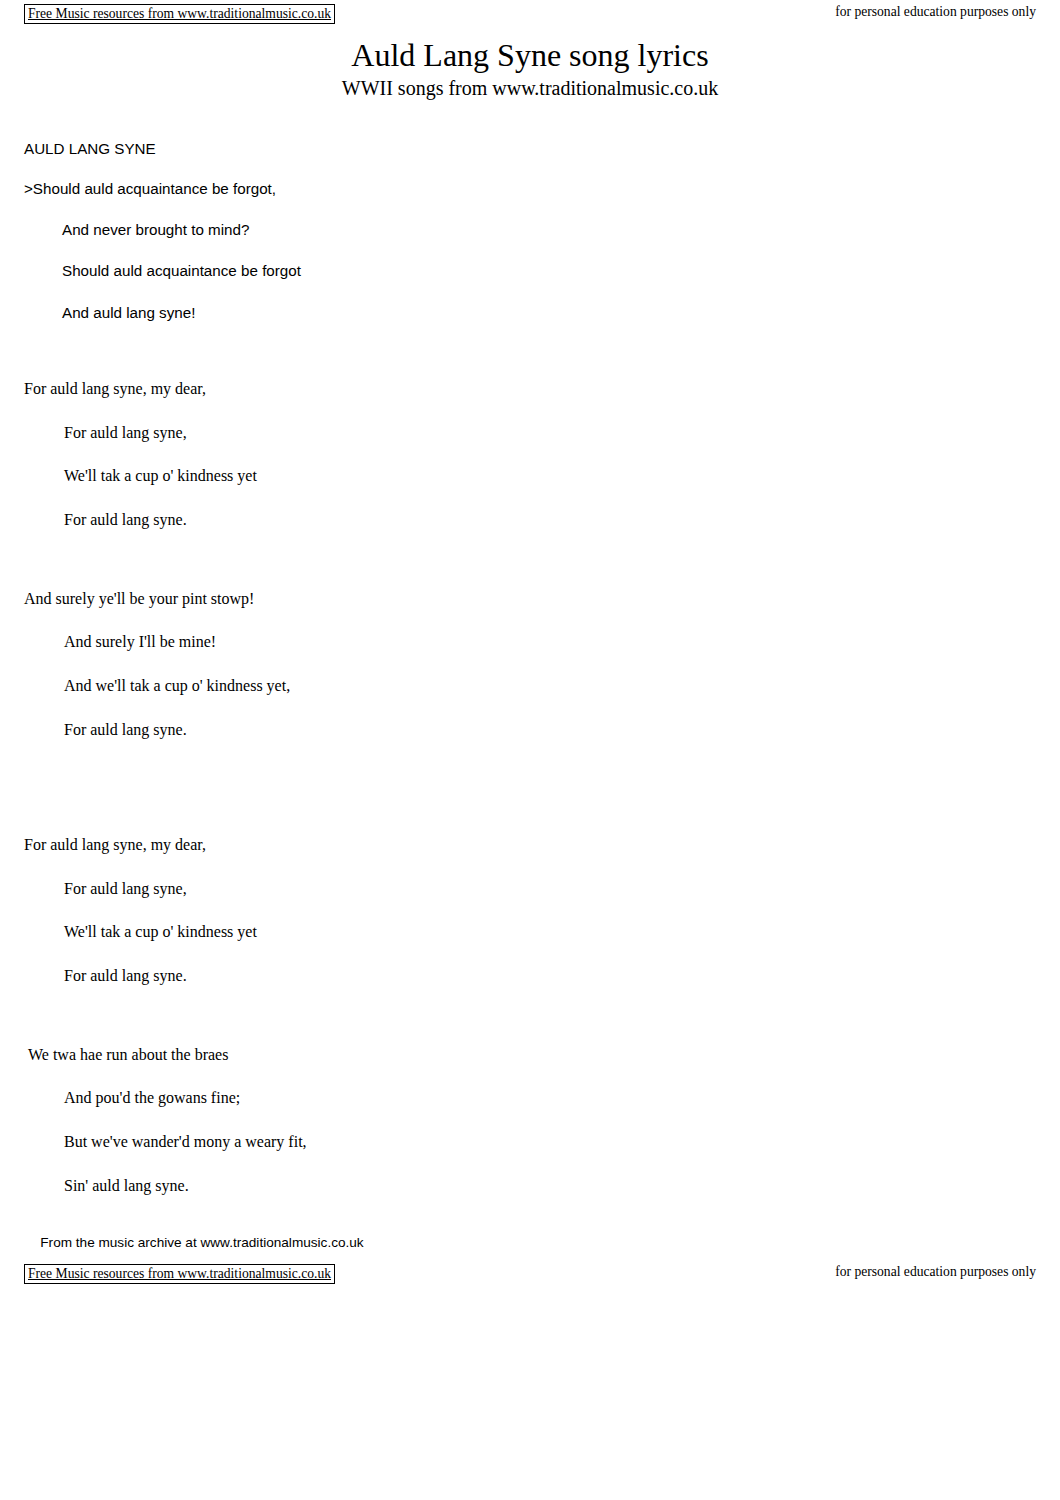Free Music resources from www.traditionalmusic.co.uk for personal education purposes only
Auld Lang Syne song lyrics
WWII songs from www.traditionalmusic.co.uk
AULD LANG SYNE
>Should auld acquaintance be forgot,
And never brought to mind?
Should auld acquaintance be forgot
And auld lang syne!
For auld lang syne, my dear,
For auld lang syne,
We'll tak a cup o' kindness yet
For auld lang syne.
And surely ye'll be your pint stowp!
And surely I'll be mine!
And we'll tak a cup o' kindness yet,
For auld lang syne.
For auld lang syne, my dear,
For auld lang syne,
We'll tak a cup o' kindness yet
For auld lang syne.
We twa hae run about the braes
And pou'd the gowans fine;
But we've wander'd mony a weary fit,
Sin' auld lang syne.
From the music archive at www.traditionalmusic.co.uk
Free Music resources from www.traditionalmusic.co.uk for personal education purposes only